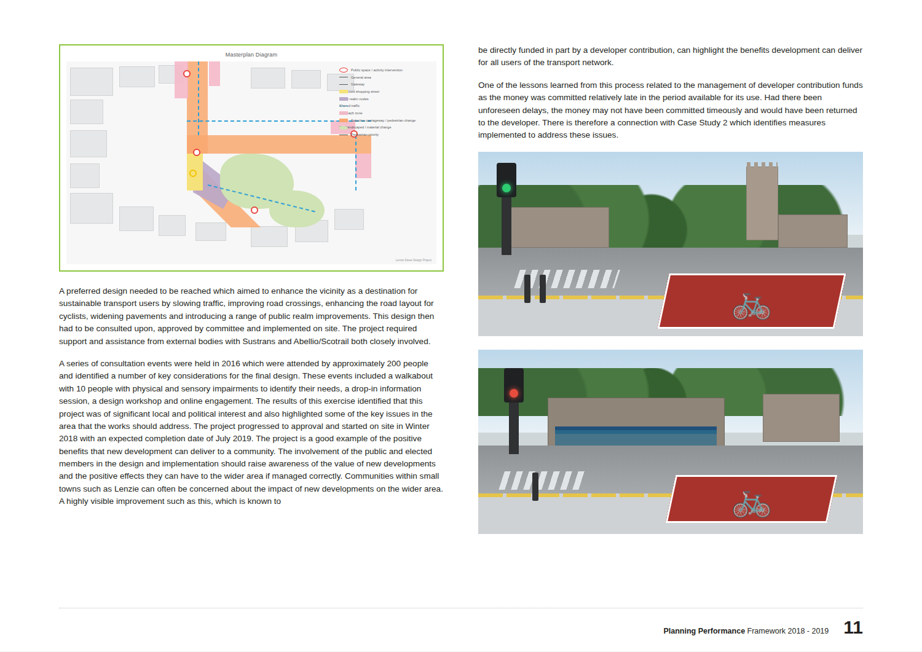Masterplan Diagram
Public space / activity intervention
General area
Gateway
Enhanced shopping street
Public realm nodes
Shared traffic
Approach zone
Selective carriageway / pedestrian change
Soft landscaped / material change
Pedestrian priority
Lenzie Street Design Project
A preferred design needed to be reached which aimed to enhance the vicinity as a destination for sustainable transport users by slowing traffic, improving road crossings, enhancing the road layout for cyclists, widening pavements and introducing a range of public realm improvements. This design then had to be consulted upon, approved by committee and implemented on site. The project required support and assistance from external bodies with Sustrans and Abellio/Scotrail both closely involved.
A series of consultation events were held in 2016 which were attended by approximately 200 people and identified a number of key considerations for the final design. These events included a walkabout with 10 people with physical and sensory impairments to identify their needs, a drop-in information session, a design workshop and online engagement. The results of this exercise identified that this project was of significant local and political interest and also highlighted some of the key issues in the area that the works should address. The project progressed to approval and started on site in Winter 2018 with an expected completion date of July 2019. The project is a good example of the positive benefits that new development can deliver to a community. The involvement of the public and elected members in the design and implementation should raise awareness of the value of new developments and the positive effects they can have to the wider area if managed correctly. Communities within small towns such as Lenzie can often be concerned about the impact of new developments on the wider area. A highly visible improvement such as this, which is known to
be directly funded in part by a developer contribution, can highlight the benefits development can deliver for all users of the transport network.
One of the lessons learned from this process related to the management of developer contribution funds as the money was committed relatively late in the period available for its use. Had there been unforeseen delays, the money may not have been committed timeously and would have been returned to the developer. There is therefore a connection with Case Study 2 which identifies measures implemented to address these issues.
🚲
🚲
Planning Performance Framework 2018 - 2019
11